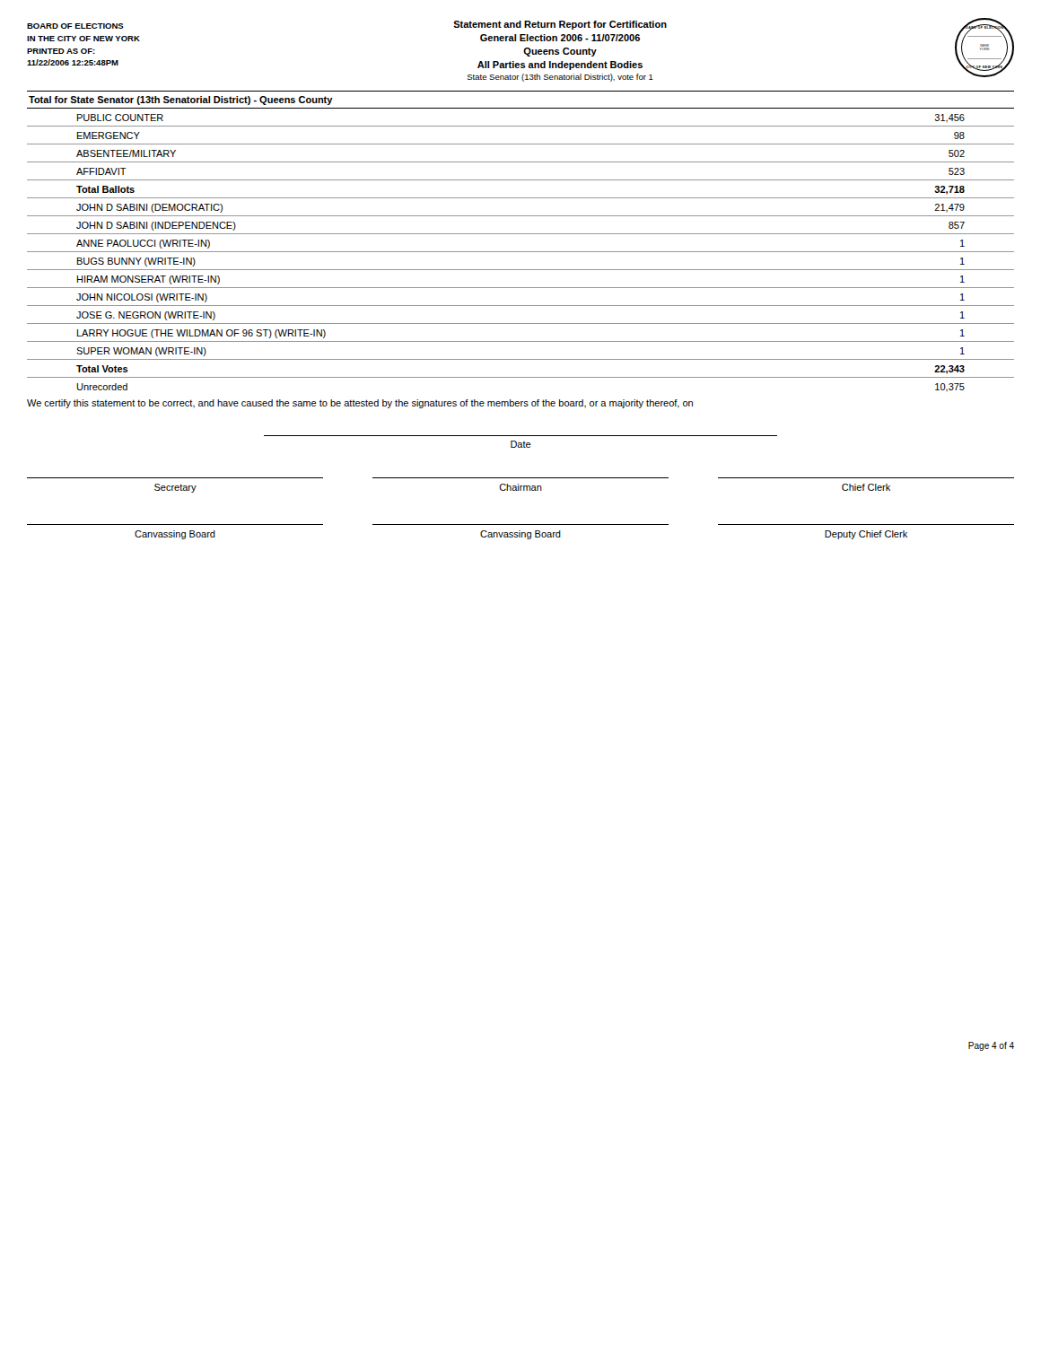BOARD OF ELECTIONS
IN THE CITY OF NEW YORK
PRINTED AS OF:
11/22/2006 12:25:48PM
Statement and Return Report for Certification
General Election 2006 - 11/07/2006
Queens County
All Parties and Independent Bodies
State Senator (13th Senatorial District), vote for 1
BOARD OF ELECTIONS
NEW
YORK
CITY OF NEW YORK
Total for State Senator (13th Senatorial District) - Queens County
| PUBLIC COUNTER | 31,456 |
| EMERGENCY | 98 |
| ABSENTEE/MILITARY | 502 |
| AFFIDAVIT | 523 |
| Total Ballots | 32,718 |
| JOHN D SABINI (DEMOCRATIC) | 21,479 |
| JOHN D SABINI (INDEPENDENCE) | 857 |
| ANNE PAOLUCCI (WRITE-IN) | 1 |
| BUGS BUNNY (WRITE-IN) | 1 |
| HIRAM MONSERAT (WRITE-IN) | 1 |
| JOHN NICOLOSI (WRITE-IN) | 1 |
| JOSE G. NEGRON (WRITE-IN) | 1 |
| LARRY HOGUE (THE WILDMAN OF 96 ST) (WRITE-IN) | 1 |
| SUPER WOMAN (WRITE-IN) | 1 |
| Total Votes | 22,343 |
| Unrecorded | 10,375 |
We certify this statement to be correct, and have caused the same to be attested by the signatures of the members of the board, or a majority thereof, on
Date
Secretary
Chairman
Chief Clerk
Canvassing Board
Canvassing Board
Deputy Chief Clerk
Page 4 of 4